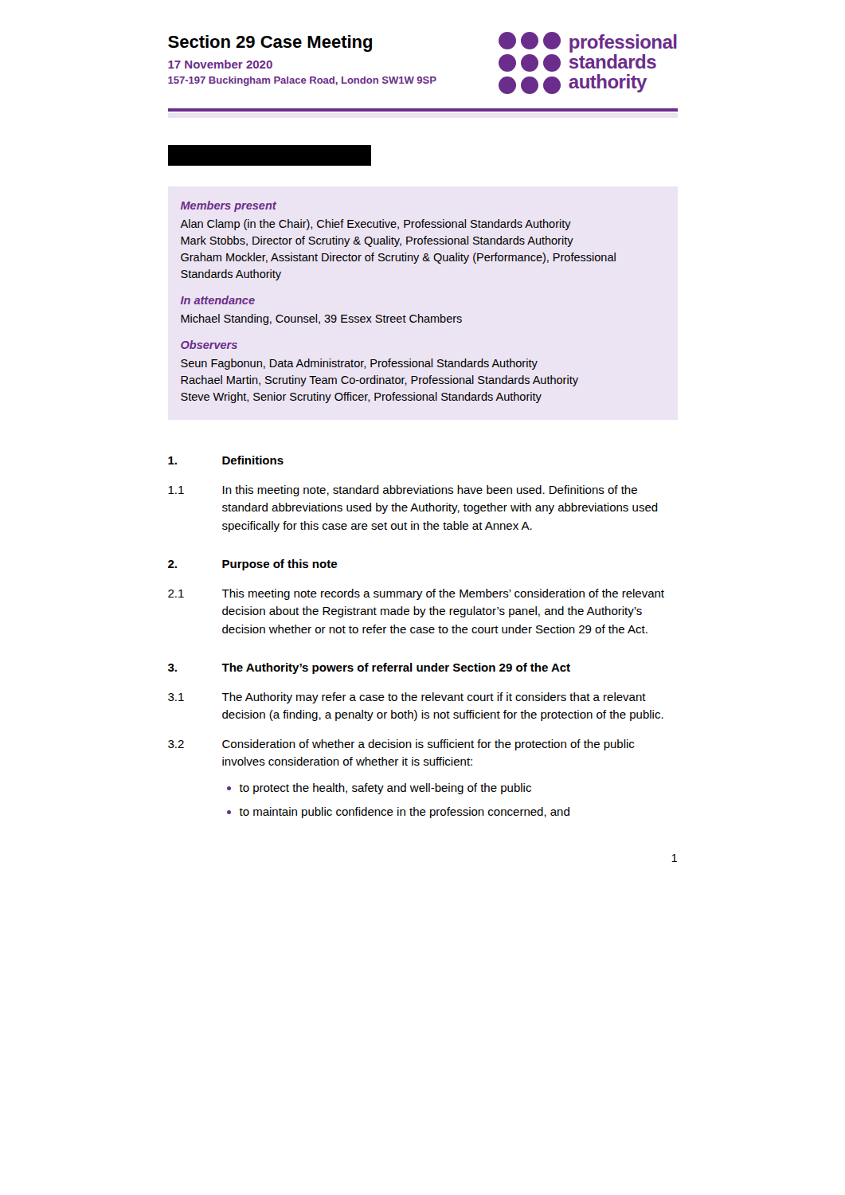Section 29 Case Meeting
17 November 2020
157-197 Buckingham Palace Road, London SW1W 9SP
professional
standards
authority
Members present
Alan Clamp (in the Chair), Chief Executive, Professional Standards Authority
Mark Stobbs, Director of Scrutiny & Quality, Professional Standards Authority
Graham Mockler, Assistant Director of Scrutiny & Quality (Performance), Professional Standards Authority
In attendance
Michael Standing, Counsel, 39 Essex Street Chambers
Observers
Seun Fagbonun, Data Administrator, Professional Standards Authority
Rachael Martin, Scrutiny Team Co-ordinator, Professional Standards Authority
Steve Wright, Senior Scrutiny Officer, Professional Standards Authority
1. Definitions
1.1 In this meeting note, standard abbreviations have been used. Definitions of the standard abbreviations used by the Authority, together with any abbreviations used specifically for this case are set out in the table at Annex A.
2. Purpose of this note
2.1 This meeting note records a summary of the Members’ consideration of the relevant decision about the Registrant made by the regulator’s panel, and the Authority’s decision whether or not to refer the case to the court under Section 29 of the Act.
3. The Authority’s powers of referral under Section 29 of the Act
3.1 The Authority may refer a case to the relevant court if it considers that a relevant decision (a finding, a penalty or both) is not sufficient for the protection of the public.
3.2 Consideration of whether a decision is sufficient for the protection of the public involves consideration of whether it is sufficient:
to protect the health, safety and well-being of the public
to maintain public confidence in the profession concerned, and
1